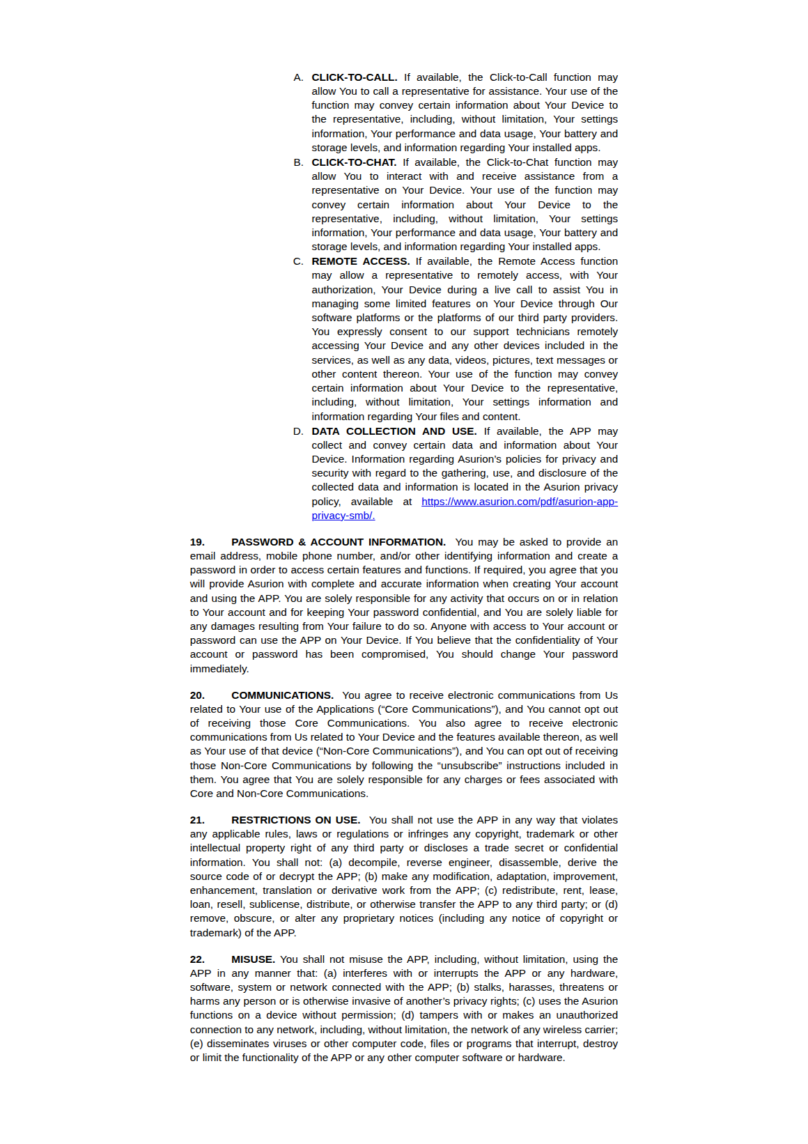A. CLICK-TO-CALL. If available, the Click-to-Call function may allow You to call a representative for assistance. Your use of the function may convey certain information about Your Device to the representative, including, without limitation, Your settings information, Your performance and data usage, Your battery and storage levels, and information regarding Your installed apps.
B. CLICK-TO-CHAT. If available, the Click-to-Chat function may allow You to interact with and receive assistance from a representative on Your Device. Your use of the function may convey certain information about Your Device to the representative, including, without limitation, Your settings information, Your performance and data usage, Your battery and storage levels, and information regarding Your installed apps.
C. REMOTE ACCESS. If available, the Remote Access function may allow a representative to remotely access, with Your authorization, Your Device during a live call to assist You in managing some limited features on Your Device through Our software platforms or the platforms of our third party providers. You expressly consent to our support technicians remotely accessing Your Device and any other devices included in the services, as well as any data, videos, pictures, text messages or other content thereon. Your use of the function may convey certain information about Your Device to the representative, including, without limitation, Your settings information and information regarding Your files and content.
D. DATA COLLECTION AND USE. If available, the APP may collect and convey certain data and information about Your Device. Information regarding Asurion’s policies for privacy and security with regard to the gathering, use, and disclosure of the collected data and information is located in the Asurion privacy policy, available at https://www.asurion.com/pdf/asurion-app-privacy-smb/.
19. PASSWORD & ACCOUNT INFORMATION. You may be asked to provide an email address, mobile phone number, and/or other identifying information and create a password in order to access certain features and functions. If required, you agree that you will provide Asurion with complete and accurate information when creating Your account and using the APP. You are solely responsible for any activity that occurs on or in relation to Your account and for keeping Your password confidential, and You are solely liable for any damages resulting from Your failure to do so. Anyone with access to Your account or password can use the APP on Your Device. If You believe that the confidentiality of Your account or password has been compromised, You should change Your password immediately.
20. COMMUNICATIONS. You agree to receive electronic communications from Us related to Your use of the Applications (“Core Communications”), and You cannot opt out of receiving those Core Communications. You also agree to receive electronic communications from Us related to Your Device and the features available thereon, as well as Your use of that device (“Non-Core Communications”), and You can opt out of receiving those Non-Core Communications by following the “unsubscribe” instructions included in them. You agree that You are solely responsible for any charges or fees associated with Core and Non-Core Communications.
21. RESTRICTIONS ON USE. You shall not use the APP in any way that violates any applicable rules, laws or regulations or infringes any copyright, trademark or other intellectual property right of any third party or discloses a trade secret or confidential information. You shall not: (a) decompile, reverse engineer, disassemble, derive the source code of or decrypt the APP; (b) make any modification, adaptation, improvement, enhancement, translation or derivative work from the APP; (c) redistribute, rent, lease, loan, resell, sublicense, distribute, or otherwise transfer the APP to any third party; or (d) remove, obscure, or alter any proprietary notices (including any notice of copyright or trademark) of the APP.
22. MISUSE. You shall not misuse the APP, including, without limitation, using the APP in any manner that: (a) interferes with or interrupts the APP or any hardware, software, system or network connected with the APP; (b) stalks, harasses, threatens or harms any person or is otherwise invasive of another’s privacy rights; (c) uses the Asurion functions on a device without permission; (d) tampers with or makes an unauthorized connection to any network, including, without limitation, the network of any wireless carrier; (e) disseminates viruses or other computer code, files or programs that interrupt, destroy or limit the functionality of the APP or any other computer software or hardware.